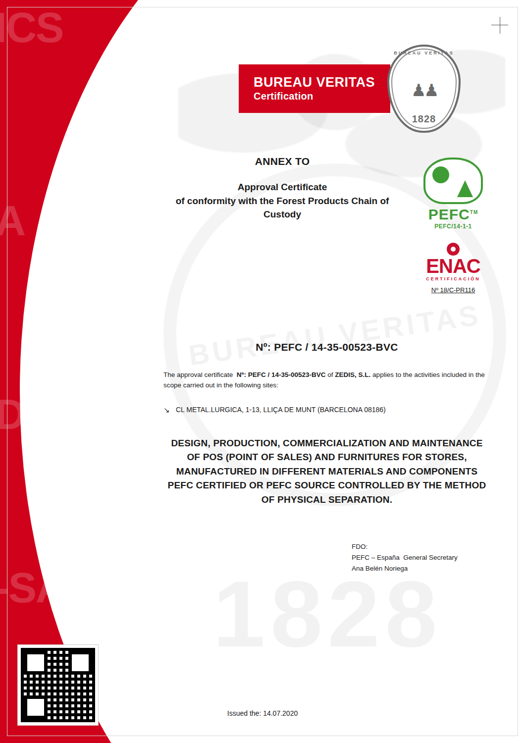ICS A D -SAN
1828
BUREAU VERITAS
Certification
BUREAU VERITAS
♟♟
1828
ANNEX TO
Approval Certificate
of conformity with the Forest Products Chain of
Custody
PEFCTM
PEFC/14-1-1
ENAC
CERTIFICACIÓN
Nº 18/C-PR116
Nº: PEFC / 14-35-00523-BVC
The approval certificate Nº: PEFC / 14-35-00523-BVC of ZEDIS, S.L. applies to the activities included in the scope carried out in the following sites:
↘ CL METAL.LURGICA, 1-13, LLIÇA DE MUNT (BARCELONA 08186)
DESIGN, PRODUCTION, COMMERCIALIZATION AND MAINTENANCE OF POS (POINT OF SALES) AND FURNITURES FOR STORES, MANUFACTURED IN DIFFERENT MATERIALS AND COMPONENTS PEFC CERTIFIED OR PEFC SOURCE CONTROLLED BY THE METHOD OF PHYSICAL SEPARATION.
FDO:
PEFC – España General Secretary
Ana Belén Noriega
Issued the: 14.07.2020